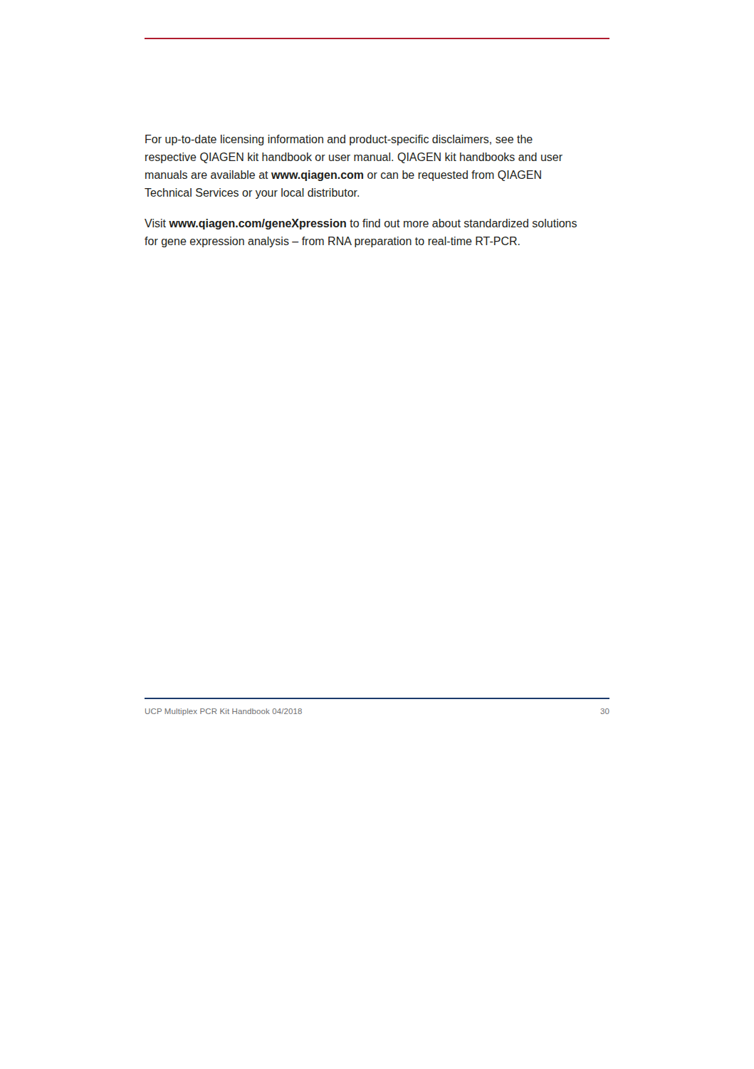For up-to-date licensing information and product-specific disclaimers, see the respective QIAGEN kit handbook or user manual. QIAGEN kit handbooks and user manuals are available at www.qiagen.com or can be requested from QIAGEN Technical Services or your local distributor.
Visit www.qiagen.com/geneXpression to find out more about standardized solutions for gene expression analysis – from RNA preparation to real-time RT-PCR.
UCP Multiplex PCR Kit Handbook 04/2018 30